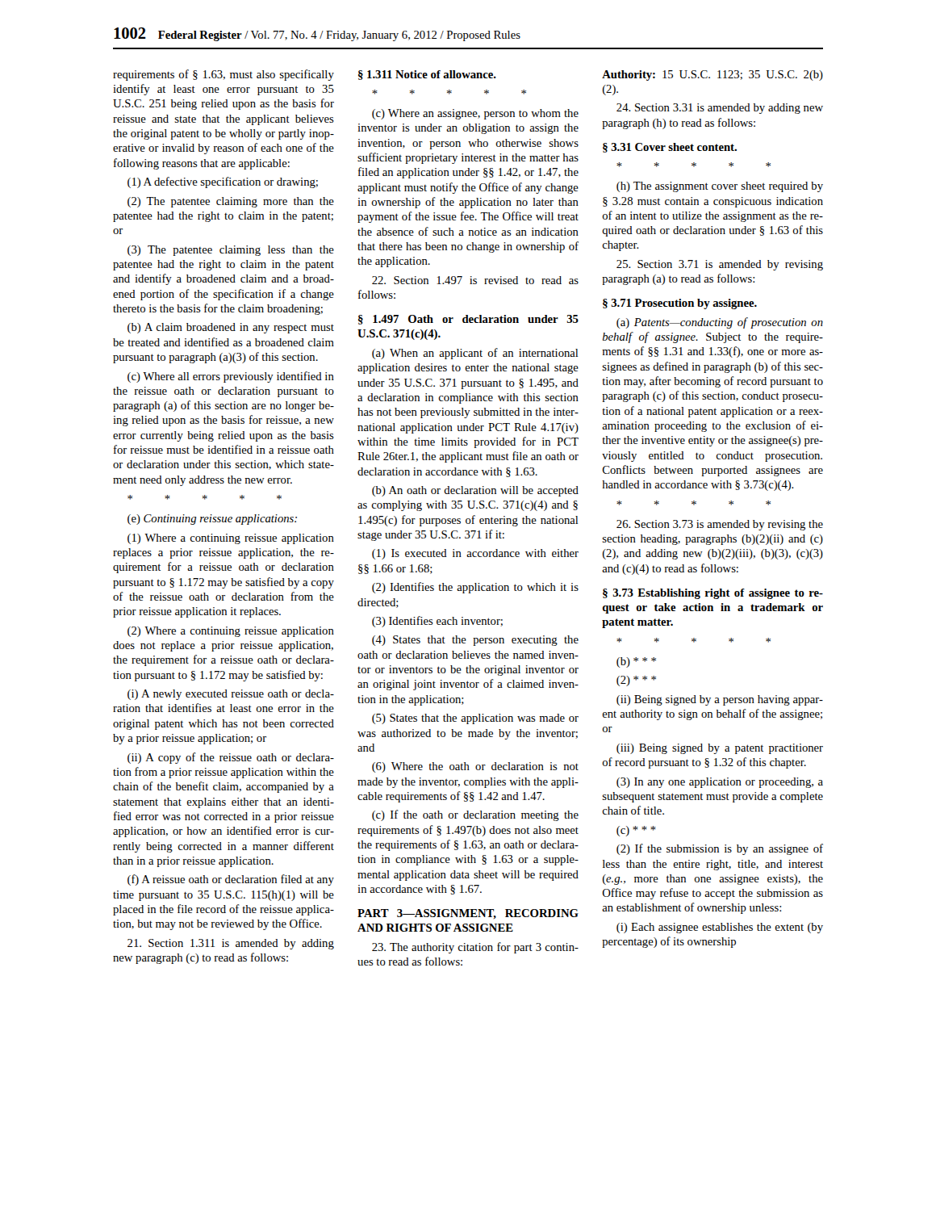1002 Federal Register / Vol. 77, No. 4 / Friday, January 6, 2012 / Proposed Rules
requirements of § 1.63, must also specifically identify at least one error pursuant to 35 U.S.C. 251 being relied upon as the basis for reissue and state that the applicant believes the original patent to be wholly or partly inoperative or invalid by reason of each one of the following reasons that are applicable:
(1) A defective specification or drawing;
(2) The patentee claiming more than the patentee had the right to claim in the patent; or
(3) The patentee claiming less than the patentee had the right to claim in the patent and identify a broadened claim and a broadened portion of the specification if a change thereto is the basis for the claim broadening;
(b) A claim broadened in any respect must be treated and identified as a broadened claim pursuant to paragraph (a)(3) of this section.
(c) Where all errors previously identified in the reissue oath or declaration pursuant to paragraph (a) of this section are no longer being relied upon as the basis for reissue, a new error currently being relied upon as the basis for reissue must be identified in a reissue oath or declaration under this section, which statement need only address the new error.
* * * * *
(e) Continuing reissue applications:
(1) Where a continuing reissue application replaces a prior reissue application, the requirement for a reissue oath or declaration pursuant to § 1.172 may be satisfied by a copy of the reissue oath or declaration from the prior reissue application it replaces.
(2) Where a continuing reissue application does not replace a prior reissue application, the requirement for a reissue oath or declaration pursuant to § 1.172 may be satisfied by:
(i) A newly executed reissue oath or declaration that identifies at least one error in the original patent which has not been corrected by a prior reissue application; or
(ii) A copy of the reissue oath or declaration from a prior reissue application within the chain of the benefit claim, accompanied by a statement that explains either that an identified error was not corrected in a prior reissue application, or how an identified error is currently being corrected in a manner different than in a prior reissue application.
(f) A reissue oath or declaration filed at any time pursuant to 35 U.S.C. 115(h)(1) will be placed in the file record of the reissue application, but may not be reviewed by the Office.
21. Section 1.311 is amended by adding new paragraph (c) to read as follows:
§ 1.311 Notice of allowance.
* * * * *
(c) Where an assignee, person to whom the inventor is under an obligation to assign the invention, or person who otherwise shows sufficient proprietary interest in the matter has filed an application under §§ 1.42, or 1.47, the applicant must notify the Office of any change in ownership of the application no later than payment of the issue fee. The Office will treat the absence of such a notice as an indication that there has been no change in ownership of the application.
22. Section 1.497 is revised to read as follows:
§ 1.497 Oath or declaration under 35 U.S.C. 371(c)(4).
(a) When an applicant of an international application desires to enter the national stage under 35 U.S.C. 371 pursuant to § 1.495, and a declaration in compliance with this section has not been previously submitted in the international application under PCT Rule 4.17(iv) within the time limits provided for in PCT Rule 26ter.1, the applicant must file an oath or declaration in accordance with § 1.63.
(b) An oath or declaration will be accepted as complying with 35 U.S.C. 371(c)(4) and § 1.495(c) for purposes of entering the national stage under 35 U.S.C. 371 if it:
(1) Is executed in accordance with either §§ 1.66 or 1.68;
(2) Identifies the application to which it is directed;
(3) Identifies each inventor;
(4) States that the person executing the oath or declaration believes the named inventor or inventors to be the original inventor or an original joint inventor of a claimed invention in the application;
(5) States that the application was made or was authorized to be made by the inventor; and
(6) Where the oath or declaration is not made by the inventor, complies with the applicable requirements of §§ 1.42 and 1.47.
(c) If the oath or declaration meeting the requirements of § 1.497(b) does not also meet the requirements of § 1.63, an oath or declaration in compliance with § 1.63 or a supplemental application data sheet will be required in accordance with § 1.67.
PART 3—ASSIGNMENT, RECORDING AND RIGHTS OF ASSIGNEE
23. The authority citation for part 3 continues to read as follows:
Authority: 15 U.S.C. 1123; 35 U.S.C. 2(b)(2).
24. Section 3.31 is amended by adding new paragraph (h) to read as follows:
§ 3.31 Cover sheet content.
* * * * *
(h) The assignment cover sheet required by § 3.28 must contain a conspicuous indication of an intent to utilize the assignment as the required oath or declaration under § 1.63 of this chapter.
25. Section 3.71 is amended by revising paragraph (a) to read as follows:
§ 3.71 Prosecution by assignee.
(a) Patents—conducting of prosecution on behalf of assignee. Subject to the requirements of §§ 1.31 and 1.33(f), one or more assignees as defined in paragraph (b) of this section may, after becoming of record pursuant to paragraph (c) of this section, conduct prosecution of a national patent application or a reexamination proceeding to the exclusion of either the inventive entity or the assignee(s) previously entitled to conduct prosecution. Conflicts between purported assignees are handled in accordance with § 3.73(c)(4).
* * * * *
26. Section 3.73 is amended by revising the section heading, paragraphs (b)(2)(ii) and (c)(2), and adding new (b)(2)(iii), (b)(3), (c)(3) and (c)(4) to read as follows:
§ 3.73 Establishing right of assignee to request or take action in a trademark or patent matter.
* * * * *
(b) * * *
(2) * * *
(ii) Being signed by a person having apparent authority to sign on behalf of the assignee; or
(iii) Being signed by a patent practitioner of record pursuant to § 1.32 of this chapter.
(3) In any one application or proceeding, a subsequent statement must provide a complete chain of title.
(c) * * *
(2) If the submission is by an assignee of less than the entire right, title, and interest (e.g., more than one assignee exists), the Office may refuse to accept the submission as an establishment of ownership unless:
(i) Each assignee establishes the extent (by percentage) of its ownership